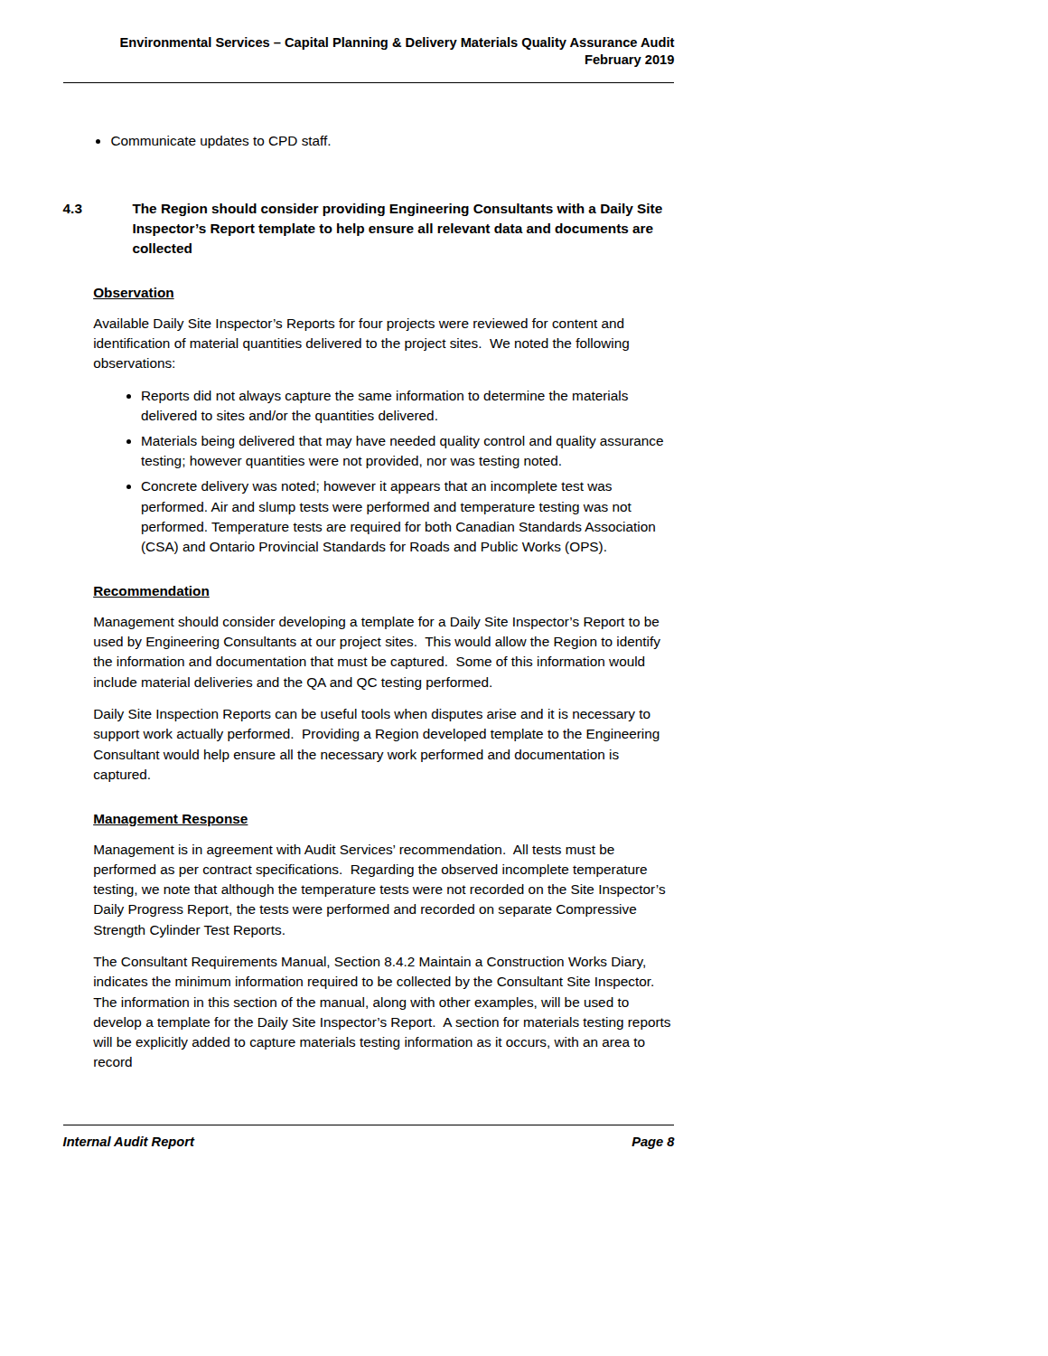Environmental Services – Capital Planning & Delivery Materials Quality Assurance Audit February 2019
Communicate updates to CPD staff.
4.3 The Region should consider providing Engineering Consultants with a Daily Site Inspector’s Report template to help ensure all relevant data and documents are collected
Observation
Available Daily Site Inspector’s Reports for four projects were reviewed for content and identification of material quantities delivered to the project sites. We noted the following observations:
Reports did not always capture the same information to determine the materials delivered to sites and/or the quantities delivered.
Materials being delivered that may have needed quality control and quality assurance testing; however quantities were not provided, nor was testing noted.
Concrete delivery was noted; however it appears that an incomplete test was performed. Air and slump tests were performed and temperature testing was not performed. Temperature tests are required for both Canadian Standards Association (CSA) and Ontario Provincial Standards for Roads and Public Works (OPS).
Recommendation
Management should consider developing a template for a Daily Site Inspector’s Report to be used by Engineering Consultants at our project sites. This would allow the Region to identify the information and documentation that must be captured. Some of this information would include material deliveries and the QA and QC testing performed.
Daily Site Inspection Reports can be useful tools when disputes arise and it is necessary to support work actually performed. Providing a Region developed template to the Engineering Consultant would help ensure all the necessary work performed and documentation is captured.
Management Response
Management is in agreement with Audit Services’ recommendation. All tests must be performed as per contract specifications. Regarding the observed incomplete temperature testing, we note that although the temperature tests were not recorded on the Site Inspector’s Daily Progress Report, the tests were performed and recorded on separate Compressive Strength Cylinder Test Reports.
The Consultant Requirements Manual, Section 8.4.2 Maintain a Construction Works Diary, indicates the minimum information required to be collected by the Consultant Site Inspector. The information in this section of the manual, along with other examples, will be used to develop a template for the Daily Site Inspector’s Report. A section for materials testing reports will be explicitly added to capture materials testing information as it occurs, with an area to record
Internal Audit Report Page 8